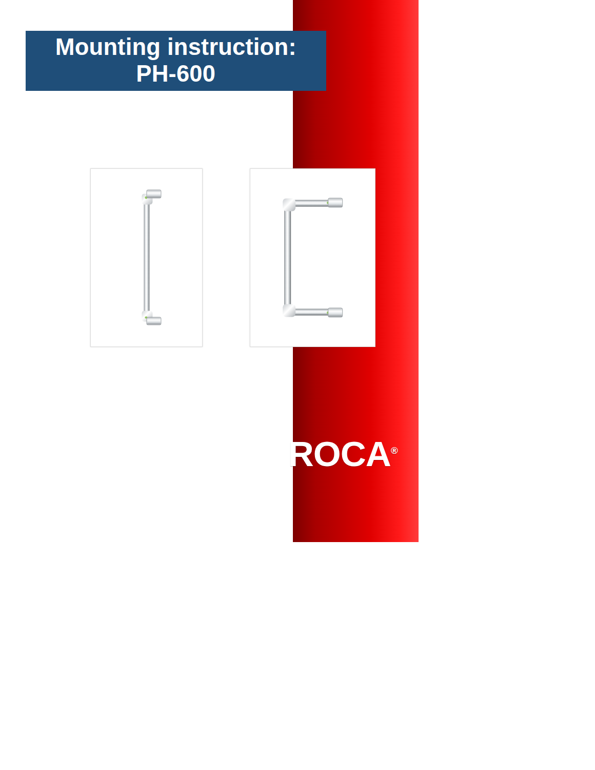Mounting instruction:
PH-600
ROCA®